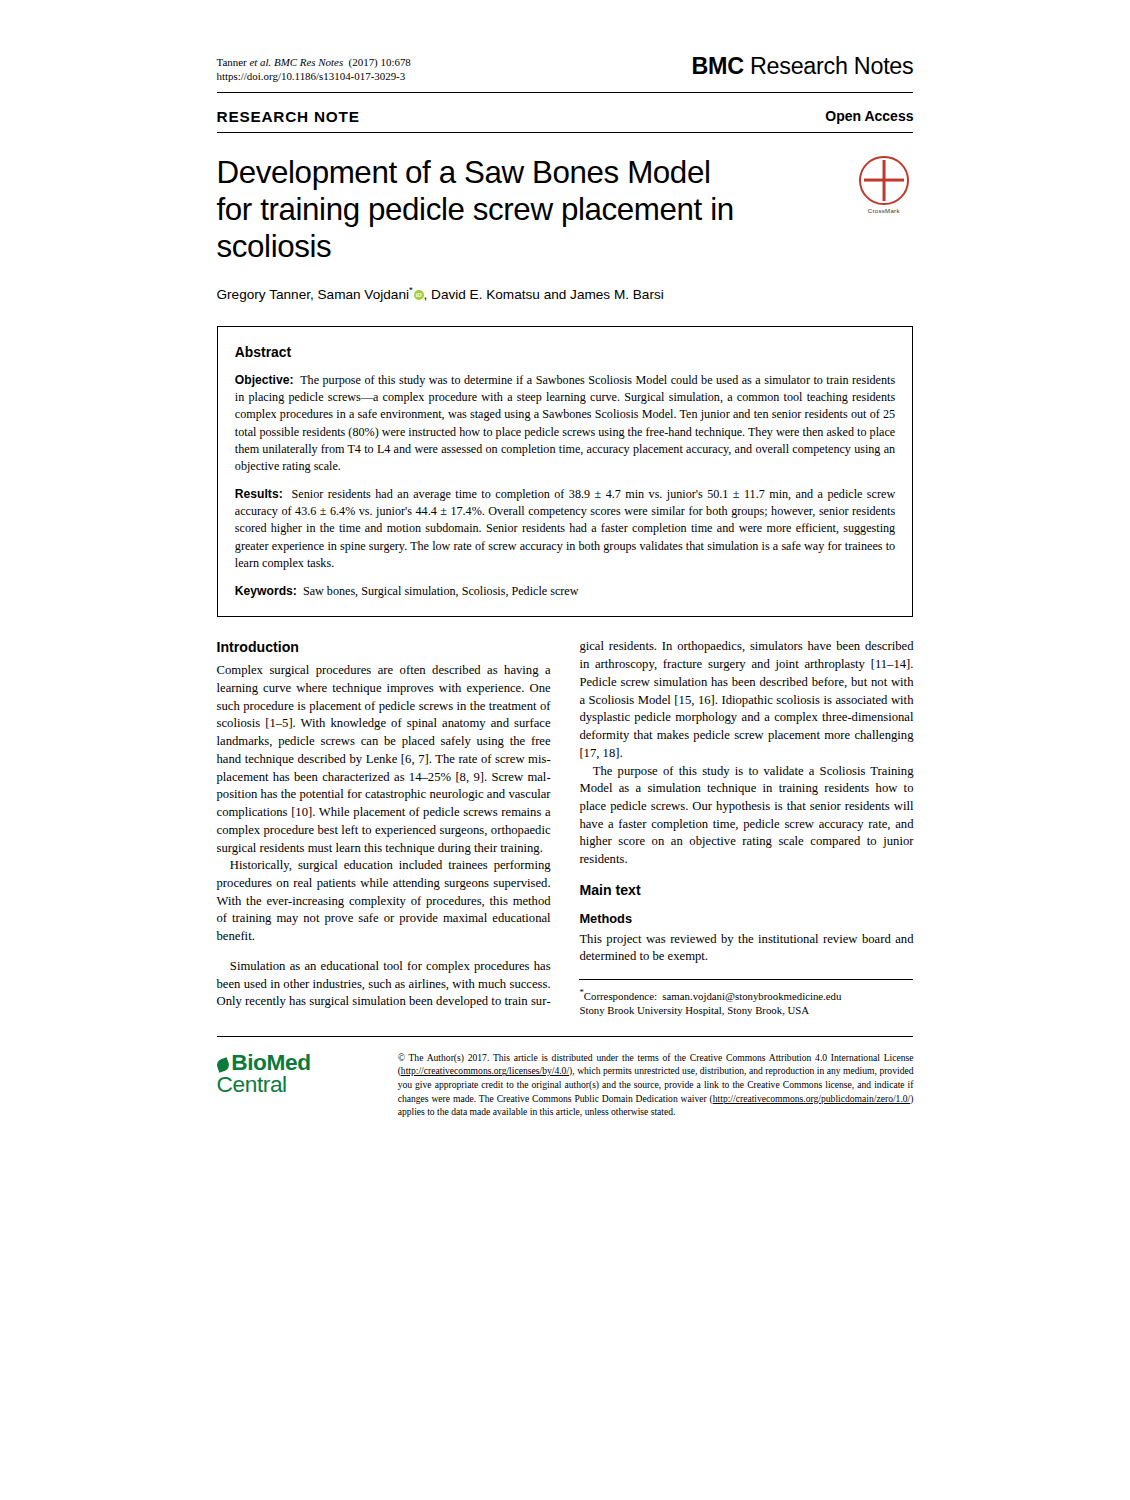Tanner et al. BMC Res Notes (2017) 10:678
https://doi.org/10.1186/s13104-017-3029-3
BMC Research Notes
RESEARCH NOTE
Open Access
CrossMark
Development of a Saw Bones Model
for training pedicle screw placement in scoliosis
Gregory Tanner, Saman Vojdani* , David E. Komatsu and James M. Barsi
Abstract
Objective: The purpose of this study was to determine if a Sawbones Scoliosis Model could be used as a simulator to train residents in placing pedicle screws—a complex procedure with a steep learning curve. Surgical simulation, a common tool teaching residents complex procedures in a safe environment, was staged using a Sawbones Scoliosis Model. Ten junior and ten senior residents out of 25 total possible residents (80%) were instructed how to place pedicle screws using the free-hand technique. They were then asked to place them unilaterally from T4 to L4 and were assessed on completion time, accuracy placement accuracy, and overall competency using an objective rating scale.
Results: Senior residents had an average time to completion of 38.9 ± 4.7 min vs. junior's 50.1 ± 11.7 min, and a pedicle screw accuracy of 43.6 ± 6.4% vs. junior's 44.4 ± 17.4%. Overall competency scores were similar for both groups; however, senior residents scored higher in the time and motion subdomain. Senior residents had a faster completion time and were more efficient, suggesting greater experience in spine surgery. The low rate of screw accuracy in both groups validates that simulation is a safe way for trainees to learn complex tasks.
Keywords: Saw bones, Surgical simulation, Scoliosis, Pedicle screw
Introduction
Complex surgical procedures are often described as having a learning curve where technique improves with experience. One such procedure is placement of pedicle screws in the treatment of scoliosis [1–5]. With knowledge of spinal anatomy and surface landmarks, pedicle screws can be placed safely using the free hand technique described by Lenke [6, 7]. The rate of screw misplacement has been characterized as 14–25% [8, 9]. Screw malposition has the potential for catastrophic neurologic and vascular complications [10]. While placement of pedicle screws remains a complex procedure best left to experienced surgeons, orthopaedic surgical residents must learn this technique during their training.
Historically, surgical education included trainees performing procedures on real patients while attending surgeons supervised. With the ever-increasing complexity of procedures, this method of training may not prove safe or provide maximal educational benefit.
Simulation as an educational tool for complex procedures has been used in other industries, such as airlines, with much success. Only recently has surgical simulation been developed to train surgical residents. In orthopaedics, simulators have been described in arthroscopy, fracture surgery and joint arthroplasty [11–14]. Pedicle screw simulation has been described before, but not with a Scoliosis Model [15, 16]. Idiopathic scoliosis is associated with dysplastic pedicle morphology and a complex three-dimensional deformity that makes pedicle screw placement more challenging [17, 18].
The purpose of this study is to validate a Scoliosis Training Model as a simulation technique in training residents how to place pedicle screws. Our hypothesis is that senior residents will have a faster completion time, pedicle screw accuracy rate, and higher score on an objective rating scale compared to junior residents.
Main text
Methods
This project was reviewed by the institutional review board and determined to be exempt.
*Correspondence: saman.vojdani@stonybrookmedicine.edu
Stony Brook University Hospital, Stony Brook, USA
BioMed Central
© The Author(s) 2017. This article is distributed under the terms of the Creative Commons Attribution 4.0 International License (http://creativecommons.org/licenses/by/4.0/), which permits unrestricted use, distribution, and reproduction in any medium, provided you give appropriate credit to the original author(s) and the source, provide a link to the Creative Commons license, and indicate if changes were made. The Creative Commons Public Domain Dedication waiver (http://creativecommons.org/publicdomain/zero/1.0/) applies to the data made available in this article, unless otherwise stated.